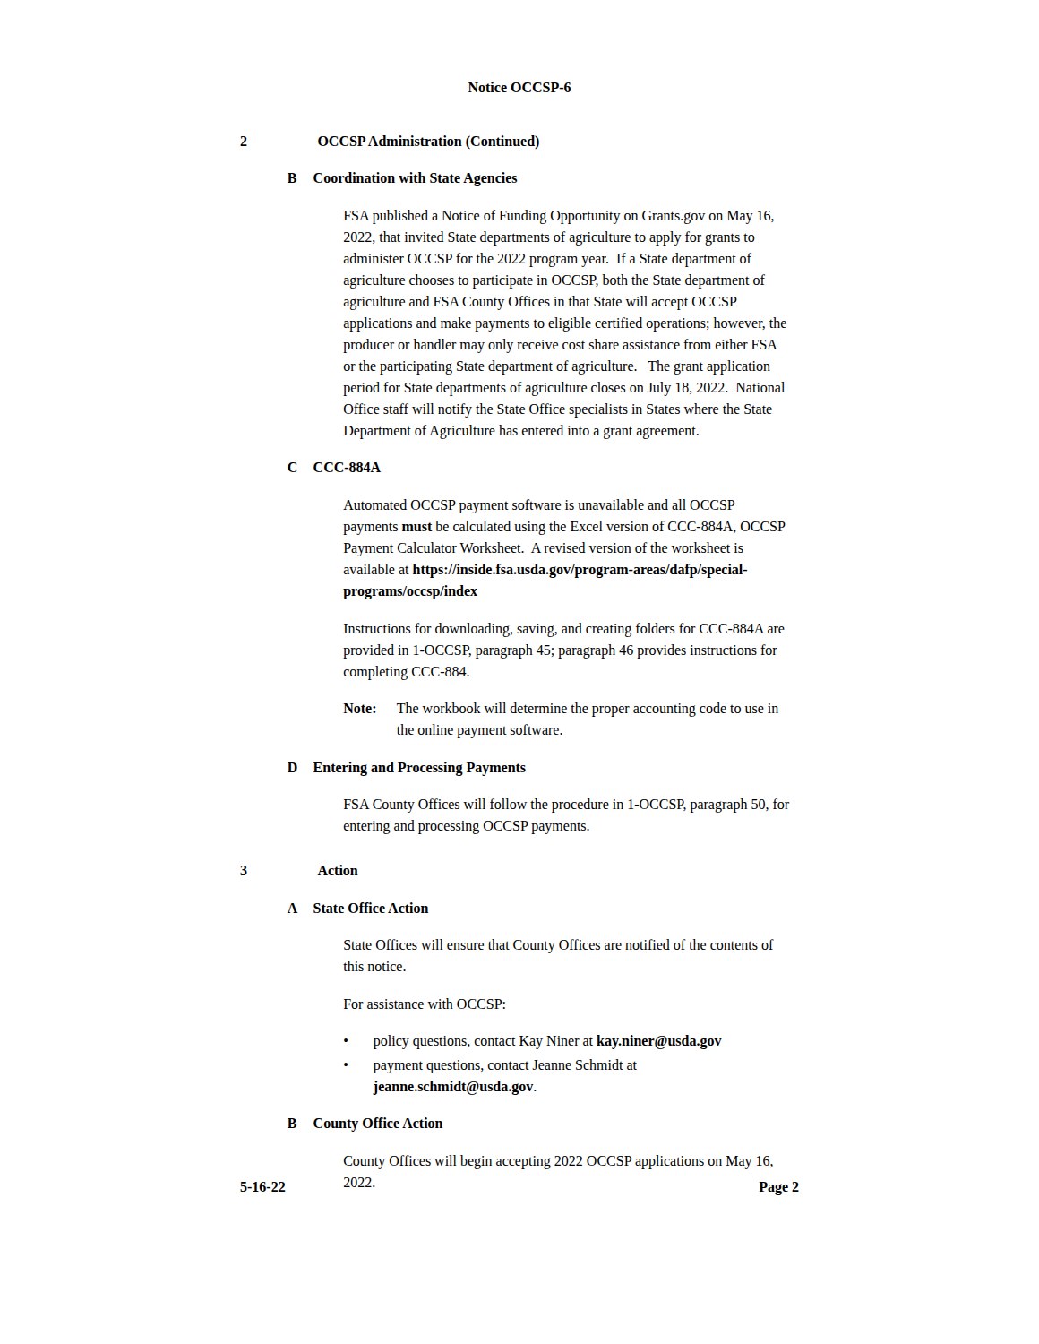Notice OCCSP-6
2
OCCSP Administration (Continued)
B
Coordination with State Agencies
FSA published a Notice of Funding Opportunity on Grants.gov on May 16, 2022, that invited State departments of agriculture to apply for grants to administer OCCSP for the 2022 program year. If a State department of agriculture chooses to participate in OCCSP, both the State department of agriculture and FSA County Offices in that State will accept OCCSP applications and make payments to eligible certified operations; however, the producer or handler may only receive cost share assistance from either FSA or the participating State department of agriculture. The grant application period for State departments of agriculture closes on July 18, 2022. National Office staff will notify the State Office specialists in States where the State Department of Agriculture has entered into a grant agreement.
C
CCC-884A
Automated OCCSP payment software is unavailable and all OCCSP payments must be calculated using the Excel version of CCC-884A, OCCSP Payment Calculator Worksheet. A revised version of the worksheet is available at https://inside.fsa.usda.gov/program-areas/dafp/special-programs/occsp/index
Instructions for downloading, saving, and creating folders for CCC-884A are provided in 1-OCCSP, paragraph 45; paragraph 46 provides instructions for completing CCC-884.
Note:
The workbook will determine the proper accounting code to use in the online payment software.
D
Entering and Processing Payments
FSA County Offices will follow the procedure in 1-OCCSP, paragraph 50, for entering and processing OCCSP payments.
3
Action
A
State Office Action
State Offices will ensure that County Offices are notified of the contents of this notice.
For assistance with OCCSP:
policy questions, contact Kay Niner at kay.niner@usda.gov
payment questions, contact Jeanne Schmidt at jeanne.schmidt@usda.gov.
B
County Office Action
County Offices will begin accepting 2022 OCCSP applications on May 16, 2022.
5-16-22 Page 2